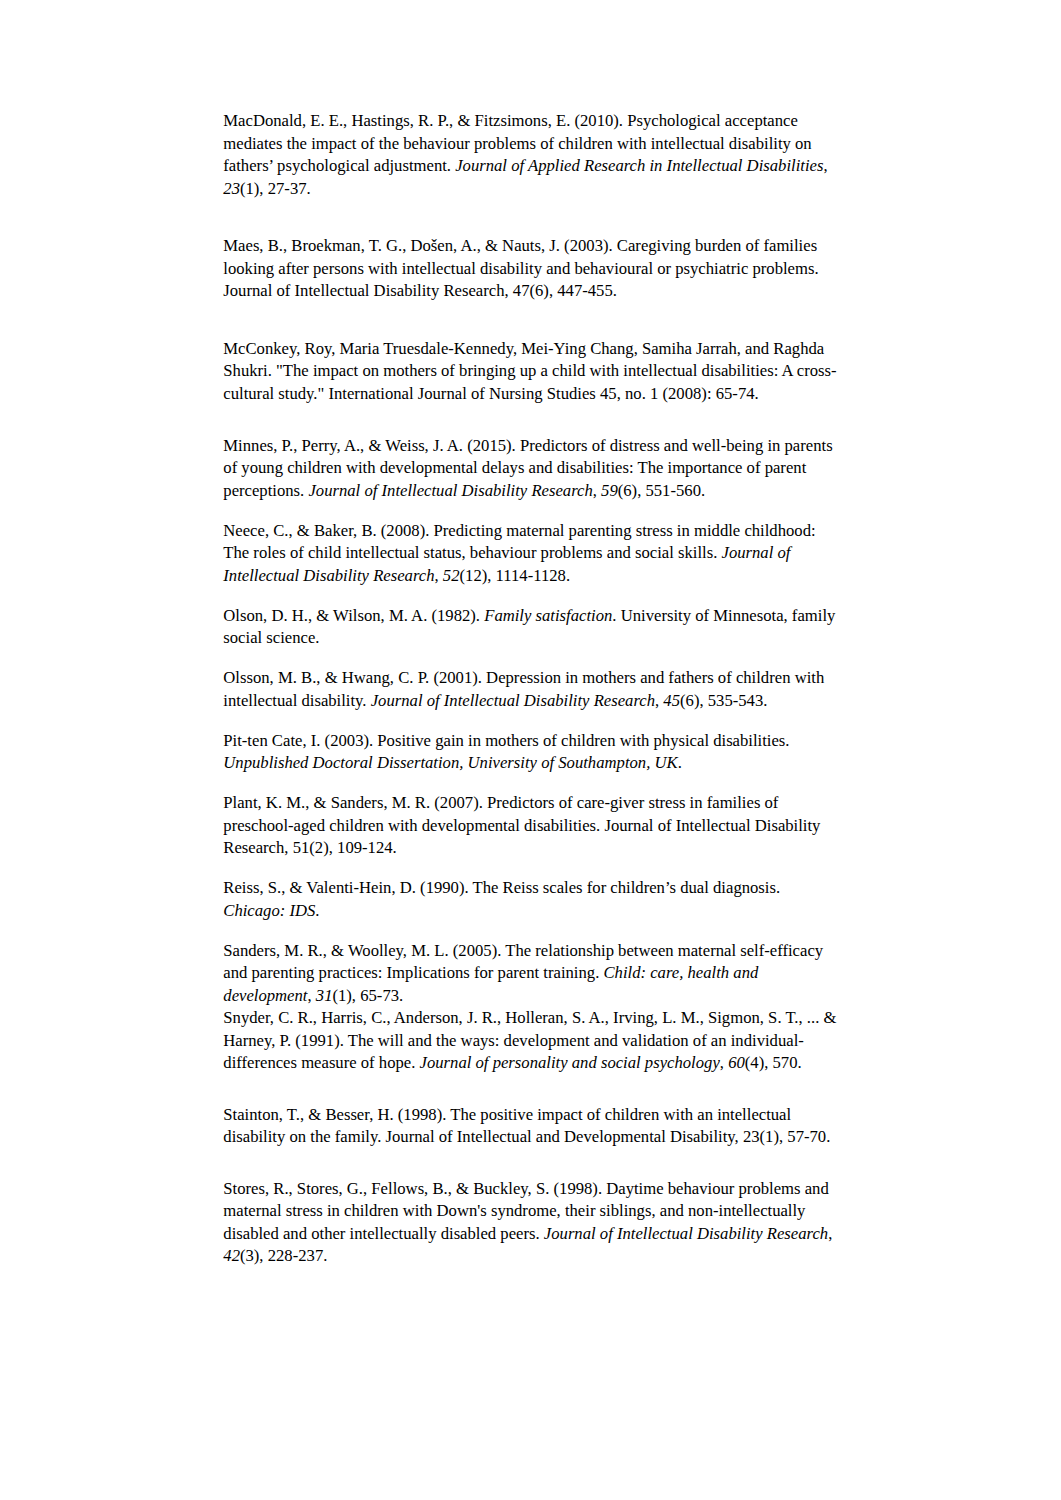MacDonald, E. E., Hastings, R. P., & Fitzsimons, E. (2010). Psychological acceptance mediates the impact of the behaviour problems of children with intellectual disability on fathers’ psychological adjustment. Journal of Applied Research in Intellectual Disabilities, 23(1), 27-37.
Maes, B., Broekman, T. G., Došen, A., & Nauts, J. (2003). Caregiving burden of families looking after persons with intellectual disability and behavioural or psychiatric problems. Journal of Intellectual Disability Research, 47(6), 447-455.
McConkey, Roy, Maria Truesdale-Kennedy, Mei-Ying Chang, Samiha Jarrah, and Raghda Shukri. "The impact on mothers of bringing up a child with intellectual disabilities: A cross-cultural study." International Journal of Nursing Studies 45, no. 1 (2008): 65-74.
Minnes, P., Perry, A., & Weiss, J. A. (2015). Predictors of distress and well‐being in parents of young children with developmental delays and disabilities: The importance of parent perceptions. Journal of Intellectual Disability Research, 59(6), 551-560.
Neece, C., & Baker, B. (2008). Predicting maternal parenting stress in middle childhood: The roles of child intellectual status, behaviour problems and social skills. Journal of Intellectual Disability Research, 52(12), 1114-1128.
Olson, D. H., & Wilson, M. A. (1982). Family satisfaction. University of Minnesota, family social science.
Olsson, M. B., & Hwang, C. P. (2001). Depression in mothers and fathers of children with intellectual disability. Journal of Intellectual Disability Research, 45(6), 535-543.
Pit-ten Cate, I. (2003). Positive gain in mothers of children with physical disabilities. Unpublished Doctoral Dissertation, University of Southampton, UK.
Plant, K. M., & Sanders, M. R. (2007). Predictors of care‐giver stress in families of preschool‐aged children with developmental disabilities. Journal of Intellectual Disability Research, 51(2), 109-124.
Reiss, S., & Valenti-Hein, D. (1990). The Reiss scales for children’s dual diagnosis. Chicago: IDS.
Sanders, M. R., & Woolley, M. L. (2005). The relationship between maternal self‐efficacy and parenting practices: Implications for parent training. Child: care, health and development, 31(1), 65-73.
Snyder, C. R., Harris, C., Anderson, J. R., Holleran, S. A., Irving, L. M., Sigmon, S. T., ... & Harney, P. (1991). The will and the ways: development and validation of an individual-differences measure of hope. Journal of personality and social psychology, 60(4), 570.
Stainton, T., & Besser, H. (1998). The positive impact of children with an intellectual disability on the family. Journal of Intellectual and Developmental Disability, 23(1), 57-70.
Stores, R., Stores, G., Fellows, B., & Buckley, S. (1998). Daytime behaviour problems and maternal stress in children with Down's syndrome, their siblings, and non‐intellectually disabled and other intellectually disabled peers. Journal of Intellectual Disability Research, 42(3), 228-237.